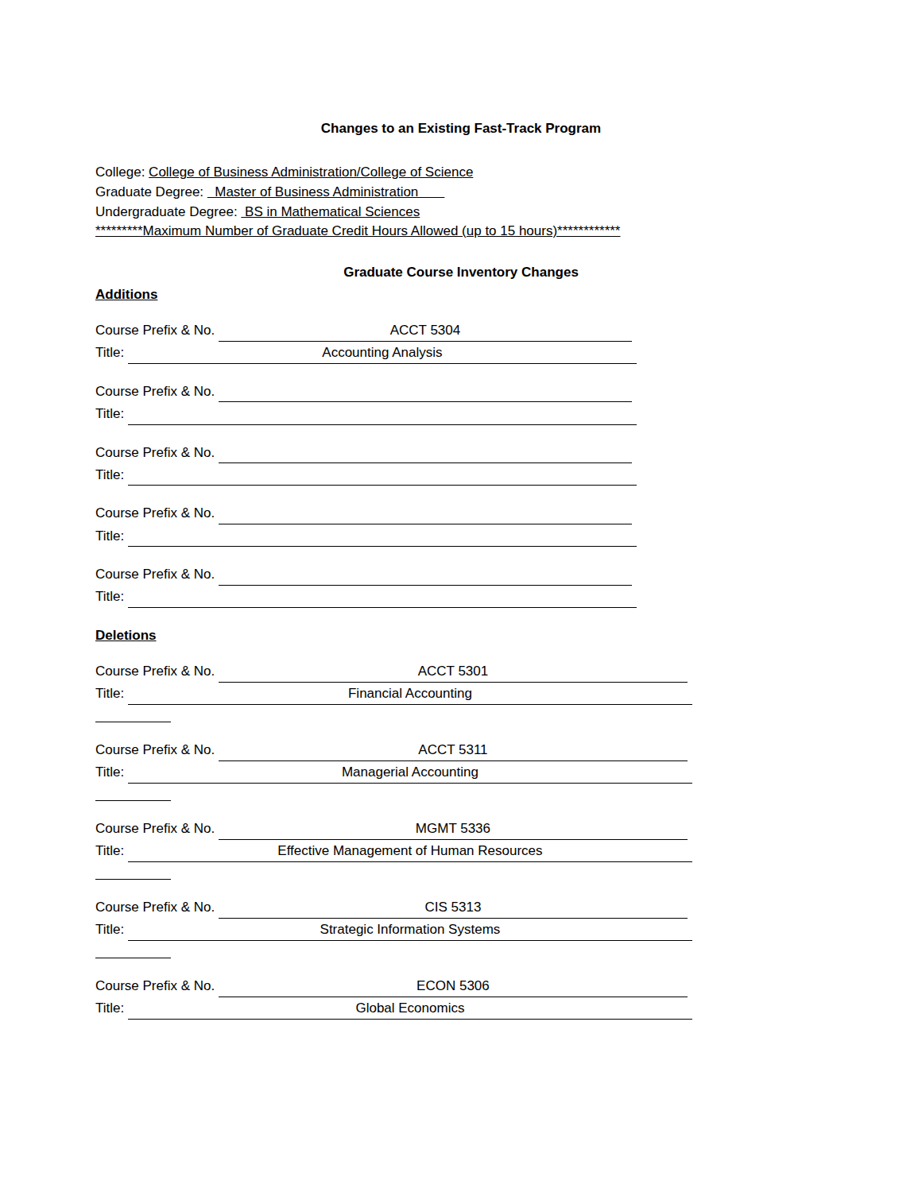Changes to an Existing Fast-Track Program
College: College of Business Administration/College of Science
Graduate Degree: Master of Business Administration
Undergraduate Degree: BS in Mathematical Sciences
*********Maximum Number of Graduate Credit Hours Allowed (up to 15 hours)************
Graduate Course Inventory Changes
Additions
Course Prefix & No. ACCT 5304
Title: Accounting Analysis
Course Prefix & No.
Title:
Course Prefix & No.
Title:
Course Prefix & No.
Title:
Course Prefix & No.
Title:
Deletions
Course Prefix & No. ACCT 5301
Title: Financial Accounting
Course Prefix & No. ACCT 5311
Title: Managerial Accounting
Course Prefix & No. MGMT 5336
Title: Effective Management of Human Resources
Course Prefix & No. CIS 5313
Title: Strategic Information Systems
Course Prefix & No. ECON 5306
Title: Global Economics